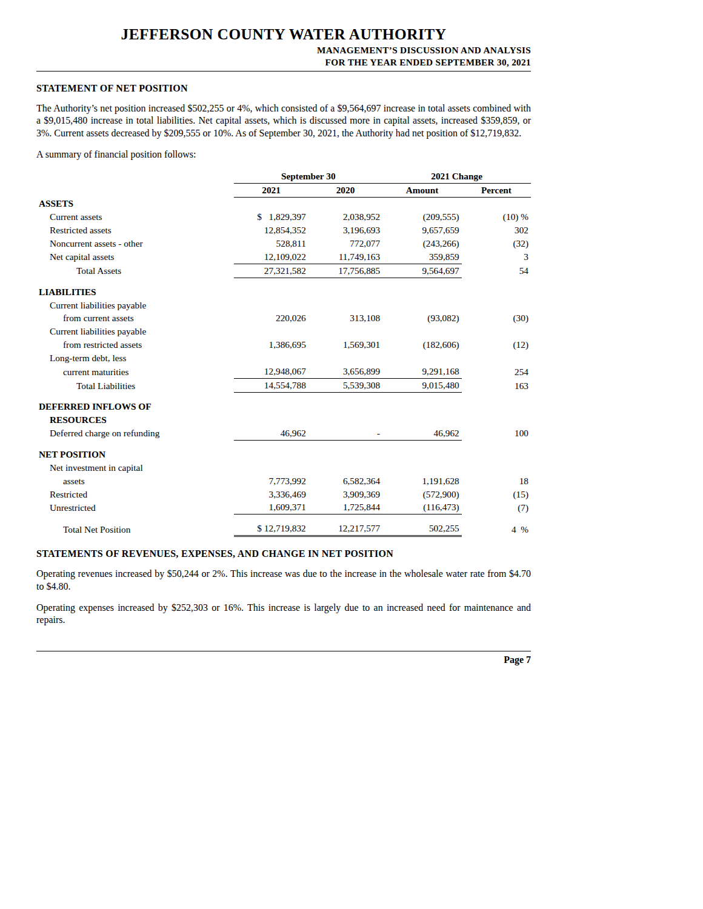JEFFERSON COUNTY WATER AUTHORITY
MANAGEMENT’S DISCUSSION AND ANALYSIS
FOR THE YEAR ENDED SEPTEMBER 30, 2021
STATEMENT OF NET POSITION
The Authority’s net position increased $502,255 or 4%, which consisted of a $9,564,697 increase in total assets combined with a $9,015,480 increase in total liabilities. Net capital assets, which is discussed more in capital assets, increased $359,859, or 3%. Current assets decreased by $209,555 or 10%. As of September 30, 2021, the Authority had net position of $12,719,832.
A summary of financial position follows:
| | September 30 | 2021 Change |
| | 2021 | 2020 | Amount | Percent |
| ASSETS | | | | |
| Current assets | $ 1,829,397 | 2,038,952 | (209,555) | (10) % |
| Restricted assets | 12,854,352 | 3,196,693 | 9,657,659 | 302 |
| Noncurrent assets - other | 528,811 | 772,077 | (243,266) | (32) |
| Net capital assets | 12,109,022 | 11,749,163 | 359,859 | 3 |
| Total Assets | 27,321,582 | 17,756,885 | 9,564,697 | 54 |
| LIABILITIES | | | | |
| Current liabilities payable | | | | |
| from current assets | 220,026 | 313,108 | (93,082) | (30) |
| Current liabilities payable | | | | |
| from restricted assets | 1,386,695 | 1,569,301 | (182,606) | (12) |
| Long-term debt, less | | | | |
| current maturities | 12,948,067 | 3,656,899 | 9,291,168 | 254 |
| Total Liabilities | 14,554,788 | 5,539,308 | 9,015,480 | 163 |
| DEFERRED INFLOWS OF | | | | |
| RESOURCES | | | | |
| Deferred charge on refunding | 46,962 | - | 46,962 | 100 |
| NET POSITION | | | | |
| Net investment in capital | | | | |
| assets | 7,773,992 | 6,582,364 | 1,191,628 | 18 |
| Restricted | 3,336,469 | 3,909,369 | (572,900) | (15) |
| Unrestricted | 1,609,371 | 1,725,844 | (116,473) | (7) |
| Total Net Position | $ 12,719,832 | 12,217,577 | 502,255 | 4 % |
STATEMENTS OF REVENUES, EXPENSES, AND CHANGE IN NET POSITION
Operating revenues increased by $50,244 or 2%. This increase was due to the increase in the wholesale water rate from $4.70 to $4.80.
Operating expenses increased by $252,303 or 16%. This increase is largely due to an increased need for maintenance and repairs.
Page 7